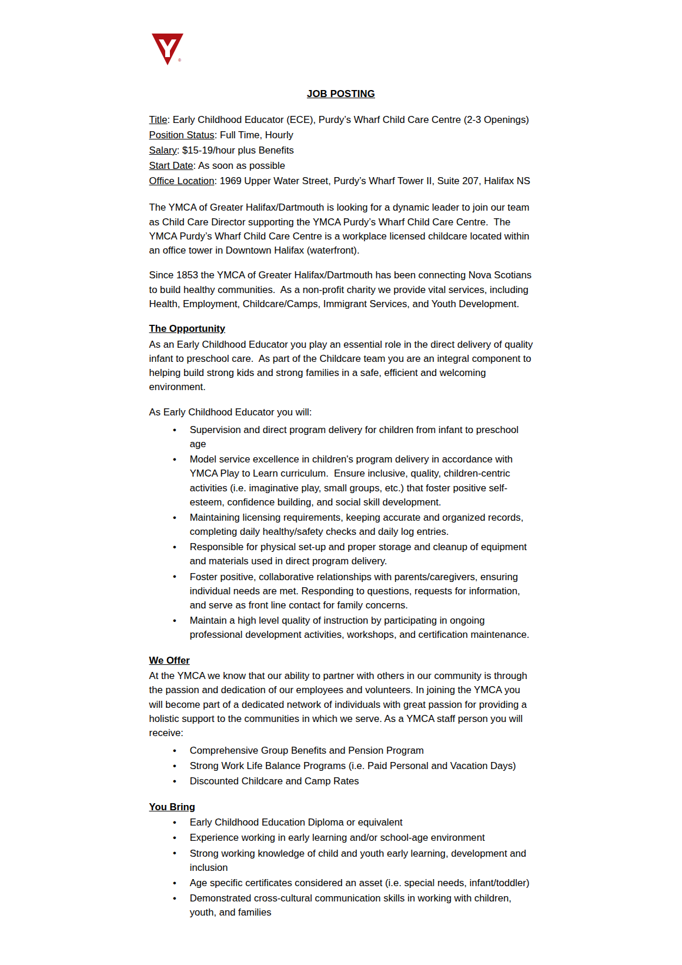®
JOB POSTING
Title: Early Childhood Educator (ECE), Purdy’s Wharf Child Care Centre (2-3 Openings)
Position Status: Full Time, Hourly
Salary: $15-19/hour plus Benefits
Start Date: As soon as possible
Office Location: 1969 Upper Water Street, Purdy’s Wharf Tower II, Suite 207, Halifax NS
The YMCA of Greater Halifax/Dartmouth is looking for a dynamic leader to join our team as Child Care Director supporting the YMCA Purdy’s Wharf Child Care Centre. The YMCA Purdy’s Wharf Child Care Centre is a workplace licensed childcare located within an office tower in Downtown Halifax (waterfront).
Since 1853 the YMCA of Greater Halifax/Dartmouth has been connecting Nova Scotians to build healthy communities. As a non-profit charity we provide vital services, including Health, Employment, Childcare/Camps, Immigrant Services, and Youth Development.
The Opportunity
As an Early Childhood Educator you play an essential role in the direct delivery of quality infant to preschool care. As part of the Childcare team you are an integral component to helping build strong kids and strong families in a safe, efficient and welcoming environment.
As Early Childhood Educator you will:
Supervision and direct program delivery for children from infant to preschool age
Model service excellence in children's program delivery in accordance with YMCA Play to Learn curriculum. Ensure inclusive, quality, children-centric activities (i.e. imaginative play, small groups, etc.) that foster positive self-esteem, confidence building, and social skill development.
Maintaining licensing requirements, keeping accurate and organized records, completing daily healthy/safety checks and daily log entries.
Responsible for physical set-up and proper storage and cleanup of equipment and materials used in direct program delivery.
Foster positive, collaborative relationships with parents/caregivers, ensuring individual needs are met. Responding to questions, requests for information, and serve as front line contact for family concerns.
Maintain a high level quality of instruction by participating in ongoing professional development activities, workshops, and certification maintenance.
We Offer
At the YMCA we know that our ability to partner with others in our community is through the passion and dedication of our employees and volunteers. In joining the YMCA you will become part of a dedicated network of individuals with great passion for providing a holistic support to the communities in which we serve. As a YMCA staff person you will receive:
Comprehensive Group Benefits and Pension Program
Strong Work Life Balance Programs (i.e. Paid Personal and Vacation Days)
Discounted Childcare and Camp Rates
You Bring
Early Childhood Education Diploma or equivalent
Experience working in early learning and/or school-age environment
Strong working knowledge of child and youth early learning, development and inclusion
Age specific certificates considered an asset (i.e. special needs, infant/toddler)
Demonstrated cross-cultural communication skills in working with children, youth, and families